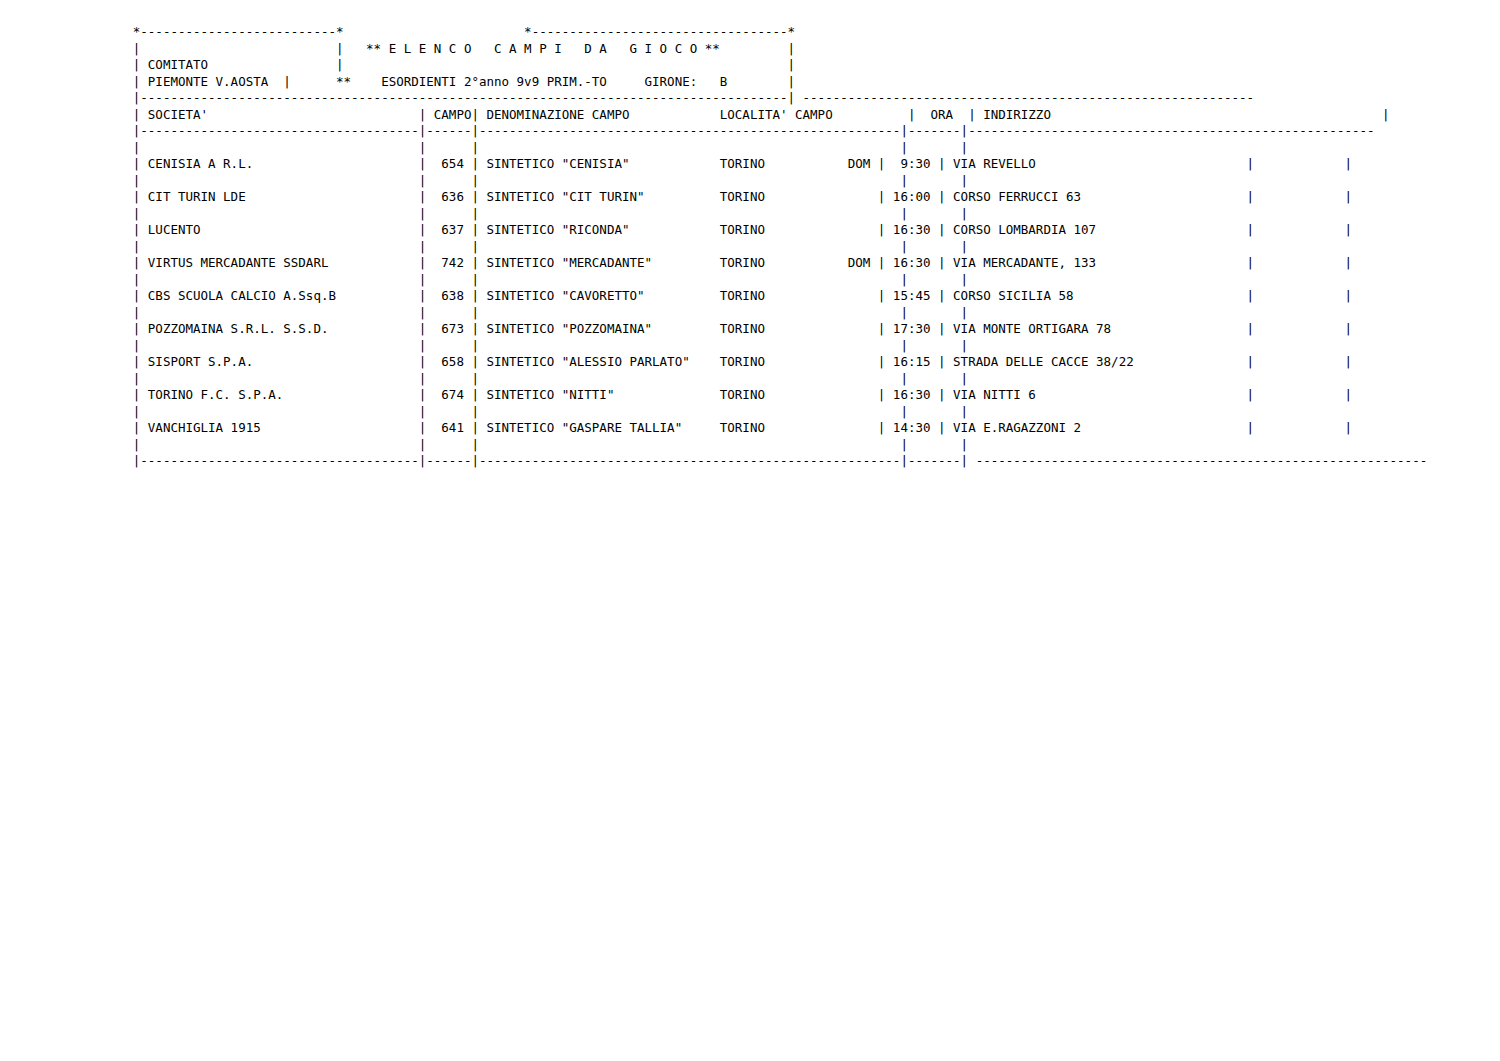*--------------------------*                        *----------------------------------*
|                          |   ** E L E N C O   C A M P I   D A   G I O C O **         |
| COMITATO                 |                                                           |
| PIEMONTE V.AOSTA  |      **    ESORDIENTI 2°anno 9v9 PRIM.-TO     GIRONE:   B        |
|--------------------------------------------------------------------------------------| ------------------------------------------------------------
| SOCIETA'                            | CAMPO| DENOMINAZIONE CAMPO            LOCALITA' CAMPO          |  ORA  | INDIRIZZO                                            |
|-------------------------------------|------|--------------------------------------------------------|-------|------------------------------------------------------
|                                     |      |                                                        |       |
| CENISIA A R.L.                      |  654 | SINTETICO "CENISIA"            TORINO           DOM |  9:30 | VIA REVELLO                            |            |
|                                     |      |                                                        |       |
| CIT TURIN LDE                       |  636 | SINTETICO "CIT TURIN"          TORINO               | 16:00 | CORSO FERRUCCI 63                      |            |
|                                     |      |                                                        |       |
| LUCENTO                             |  637 | SINTETICO "RICONDA"            TORINO               | 16:30 | CORSO LOMBARDIA 107                    |            |
|                                     |      |                                                        |       |
| VIRTUS MERCADANTE SSDARL            |  742 | SINTETICO "MERCADANTE"         TORINO           DOM | 16:30 | VIA MERCADANTE, 133                    |            |
|                                     |      |                                                        |       |
| CBS SCUOLA CALCIO A.Ssq.B           |  638 | SINTETICO "CAVORETTO"          TORINO               | 15:45 | CORSO SICILIA 58                       |            |
|                                     |      |                                                        |       |
| POZZOMAINA S.R.L. S.S.D.            |  673 | SINTETICO "POZZOMAINA"         TORINO               | 17:30 | VIA MONTE ORTIGARA 78                  |            |
|                                     |      |                                                        |       |
| SISPORT S.P.A.                      |  658 | SINTETICO "ALESSIO PARLATO"    TORINO               | 16:15 | STRADA DELLE CACCE 38/22               |            |
|                                     |      |                                                        |       |
| TORINO F.C. S.P.A.                  |  674 | SINTETICO "NITTI"              TORINO               | 16:30 | VIA NITTI 6                            |            |
|                                     |      |                                                        |       |
| VANCHIGLIA 1915                     |  641 | SINTETICO "GASPARE TALLIA"     TORINO               | 14:30 | VIA E.RAGAZZONI 2                      |            |
|                                     |      |                                                        |       |
|-------------------------------------|------|--------------------------------------------------------|-------| ------------------------------------------------------------